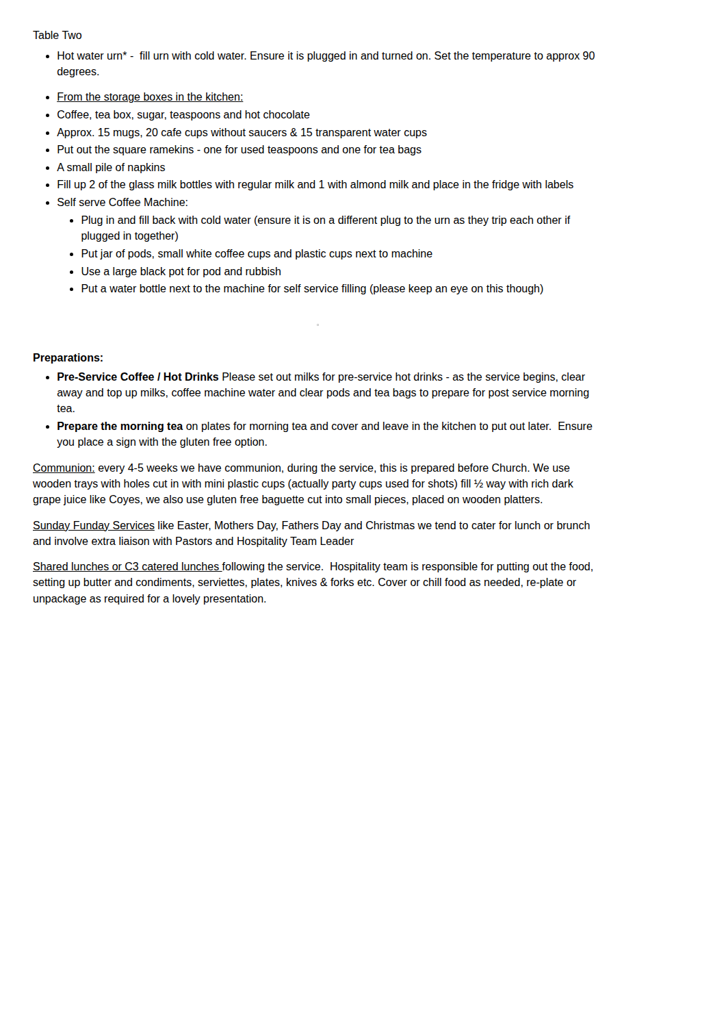Table Two
Hot water urn* - fill urn with cold water. Ensure it is plugged in and turned on. Set the temperature to approx 90 degrees.
From the storage boxes in the kitchen:
Coffee, tea box, sugar, teaspoons and hot chocolate
Approx. 15 mugs, 20 cafe cups without saucers & 15 transparent water cups
Put out the square ramekins - one for used teaspoons and one for tea bags
A small pile of napkins
Fill up 2 of the glass milk bottles with regular milk and 1 with almond milk and place in the fridge with labels
Self serve Coffee Machine:
Plug in and fill back with cold water (ensure it is on a different plug to the urn as they trip each other if plugged in together)
Put jar of pods, small white coffee cups and plastic cups next to machine
Use a large black pot for pod and rubbish
Put a water bottle next to the machine for self service filling (please keep an eye on this though)
Preparations:
Pre-Service Coffee / Hot Drinks Please set out milks for pre-service hot drinks - as the service begins, clear away and top up milks, coffee machine water and clear pods and tea bags to prepare for post service morning tea.
Prepare the morning tea on plates for morning tea and cover and leave in the kitchen to put out later. Ensure you place a sign with the gluten free option.
Communion: every 4-5 weeks we have communion, during the service, this is prepared before Church. We use wooden trays with holes cut in with mini plastic cups (actually party cups used for shots) fill ½ way with rich dark grape juice like Coyes, we also use gluten free baguette cut into small pieces, placed on wooden platters.
Sunday Funday Services like Easter, Mothers Day, Fathers Day and Christmas we tend to cater for lunch or brunch and involve extra liaison with Pastors and Hospitality Team Leader
Shared lunches or C3 catered lunches following the service. Hospitality team is responsible for putting out the food, setting up butter and condiments, serviettes, plates, knives & forks etc. Cover or chill food as needed, re-plate or unpackage as required for a lovely presentation.